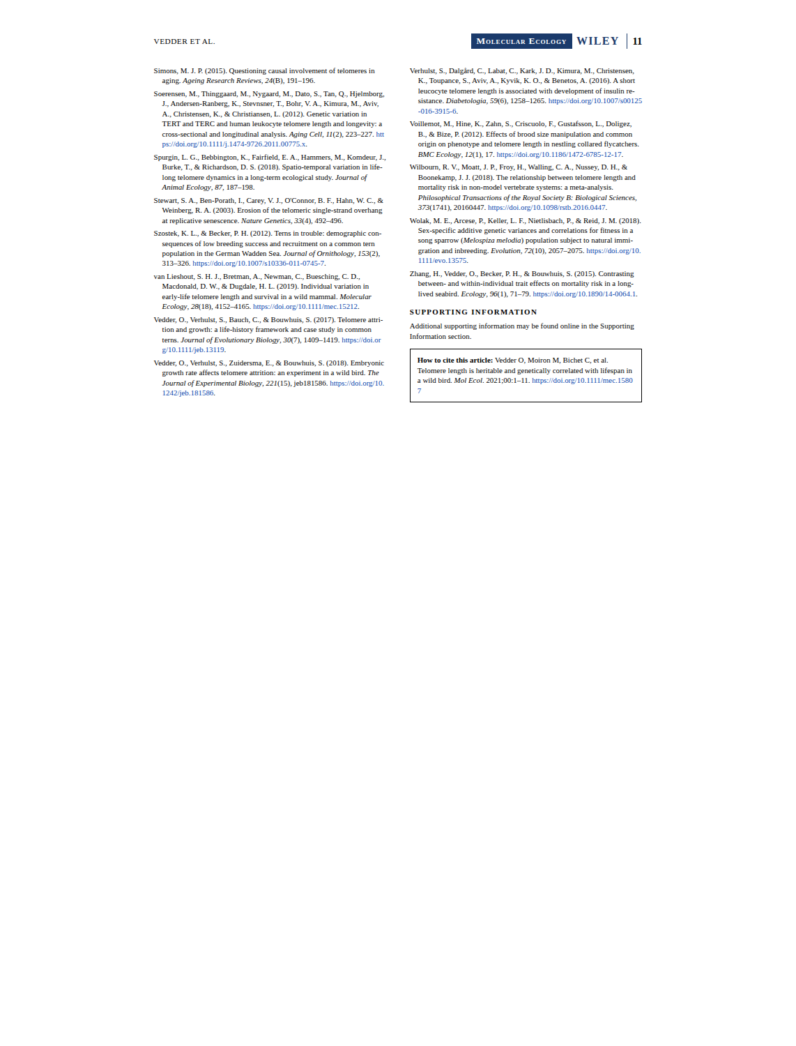Vedder et al.
Molecular Ecology WILEY 11
Simons, M. J. P. (2015). Questioning causal involvement of telomeres in aging. Ageing Research Reviews, 24(B), 191–196.
Soerensen, M., Thinggaard, M., Nygaard, M., Dato, S., Tan, Q., Hjelmborg, J., Andersen-Ranberg, K., Stevnsner, T., Bohr, V. A., Kimura, M., Aviv, A., Christensen, K., & Christiansen, L. (2012). Genetic variation in TERT and TERC and human leukocyte telomere length and longevity: a cross-sectional and longitudinal analysis. Aging Cell, 11(2), 223–227. https://doi.org/10.1111/j.1474-9726.2011.00775.x.
Spurgin, L. G., Bebbington, K., Fairfield, E. A., Hammers, M., Komdeur, J., Burke, T., & Richardson, D. S. (2018). Spatio-temporal variation in lifelong telomere dynamics in a long-term ecological study. Journal of Animal Ecology, 87, 187–198.
Stewart, S. A., Ben-Porath, I., Carey, V. J., O'Connor, B. F., Hahn, W. C., & Weinberg, R. A. (2003). Erosion of the telomeric single-strand overhang at replicative senescence. Nature Genetics, 33(4), 492–496.
Szostek, K. L., & Becker, P. H. (2012). Terns in trouble: demographic consequences of low breeding success and recruitment on a common tern population in the German Wadden Sea. Journal of Ornithology, 153(2), 313–326. https://doi.org/10.1007/s10336-011-0745-7.
van Lieshout, S. H. J., Bretman, A., Newman, C., Buesching, C. D., Macdonald, D. W., & Dugdale, H. L. (2019). Individual variation in early-life telomere length and survival in a wild mammal. Molecular Ecology, 28(18), 4152–4165. https://doi.org/10.1111/mec.15212.
Vedder, O., Verhulst, S., Bauch, C., & Bouwhuis, S. (2017). Telomere attrition and growth: a life-history framework and case study in common terns. Journal of Evolutionary Biology, 30(7), 1409–1419. https://doi.org/10.1111/jeb.13119.
Vedder, O., Verhulst, S., Zuidersma, E., & Bouwhuis, S. (2018). Embryonic growth rate affects telomere attrition: an experiment in a wild bird. The Journal of Experimental Biology, 221(15), jeb181586. https://doi.org/10.1242/jeb.181586.
Verhulst, S., Dalgård, C., Labat, C., Kark, J. D., Kimura, M., Christensen, K., Toupance, S., Aviv, A., Kyvik, K. O., & Benetos, A. (2016). A short leucocyte telomere length is associated with development of insulin resistance. Diabetologia, 59(6), 1258–1265. https://doi.org/10.1007/s00125-016-3915-6.
Voillemot, M., Hine, K., Zahn, S., Criscuolo, F., Gustafsson, L., Doligez, B., & Bize, P. (2012). Effects of brood size manipulation and common origin on phenotype and telomere length in nestling collared flycatchers. BMC Ecology, 12(1), 17. https://doi.org/10.1186/1472-6785-12-17.
Wilbourn, R. V., Moatt, J. P., Froy, H., Walling, C. A., Nussey, D. H., & Boonekamp, J. J. (2018). The relationship between telomere length and mortality risk in non-model vertebrate systems: a meta-analysis. Philosophical Transactions of the Royal Society B: Biological Sciences, 373(1741), 20160447. https://doi.org/10.1098/rstb.2016.0447.
Wolak, M. E., Arcese, P., Keller, L. F., Nietlisbach, P., & Reid, J. M. (2018). Sex-specific additive genetic variances and correlations for fitness in a song sparrow (Melospiza melodia) population subject to natural immigration and inbreeding. Evolution, 72(10), 2057–2075. https://doi.org/10.1111/evo.13575.
Zhang, H., Vedder, O., Becker, P. H., & Bouwhuis, S. (2015). Contrasting between- and within-individual trait effects on mortality risk in a long-lived seabird. Ecology, 96(1), 71–79. https://doi.org/10.1890/14-0064.1.
Supporting Information
Additional supporting information may be found online in the Supporting Information section.
How to cite this article: Vedder O, Moiron M, Bichet C, et al. Telomere length is heritable and genetically correlated with lifespan in a wild bird. Mol Ecol. 2021;00:1–11. https://doi.org/10.1111/mec.15807